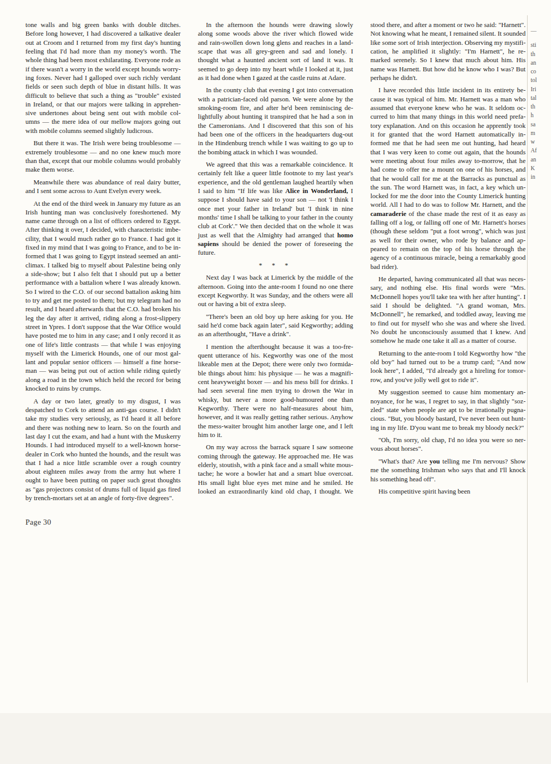—
sti
th
an
co
tol
Iri
tal
th
h
sa
m
w
Af
an
K
in
tone walls and big green banks with double ditches. Before long however, I had discovered a talkative dealer out at Croom and I returned from my first day's hunting feeling that I'd had more than my money's worth. The whole thing had been most exhilarating. Everyone rode as if there wasn't a worry in the world except hounds worrying foxes. Never had I galloped over such richly verdant fields or seen such depth of blue in distant hills. It was difficult to believe that such a thing as "trouble" existed in Ireland, or that our majors were talking in apprehensive undertones about being sent out with mobile columns — the mere idea of our mellow majors going out with mobile columns seemed slightly ludicrous.
But there it was. The Irish were being troublesome — extremely troublesome — and no one knew much more than that, except that our mobile columns would probably make them worse.
Meanwhile there was abundance of real dairy butter, and I sent some across to Aunt Evelyn every week.
At the end of the third week in January my future as an Irish hunting man was conclusively foreshortened. My name came through on a list of officers ordered to Egypt. After thinking it over, I decided, with characteristic imbecility, that I would much rather go to France. I had got it fixed in my mind that I was going to France, and to be informed that I was going to Egypt instead seemed an anticlimax. I talked big to myself about Palestine being only a side-show; but I also felt that I should put up a better performance with a battalion where I was already known. So I wired to the C.O. of our second battalion asking him to try and get me posted to them; but my telegram had no result, and I heard afterwards that the C.O. had broken his leg the day after it arrived, riding along a frost-slippery street in Ypres. I don't suppose that the War Office would have posted me to him in any case; and I only record it as one of life's little contrasts — that while I was enjoying myself with the Limerick Hounds, one of our most gallant and popular senior officers — himself a fine horseman — was being put out of action while riding quietly along a road in the town which held the record for being knocked to ruins by crumps.
A day or two later, greatly to my disgust, I was despatched to Cork to attend an anti-gas course. I didn't take my studies very seriously, as I'd heard it all before and there was nothing new to learn. So on the fourth and last day I cut the exam, and had a hunt with the Muskerry Hounds. I had introduced myself to a well-known horse-dealer in Cork who hunted the hounds, and the result was that I had a nice little scramble over a rough country about eighteen miles away from the army hut where I ought to have been putting on paper such great thoughts as "gas projectors consist of drums full of liquid gas fired by trench-mortars set at an angle of forty-five degrees".
In the afternoon the hounds were drawing slowly along some woods above the river which flowed wide and rain-swollen down long glens and reaches in a landscape that was all grey-green and sad and lonely. I thought what a haunted ancient sort of land it was. It seemed to go deep into my heart while I looked at it, just as it had done when I gazed at the castle ruins at Adare.
In the county club that evening I got into conversation with a patrician-faced old parson. We were alone by the smoking-room fire, and after he'd been reminiscing delightfully about hunting it transpired that he had a son in the Cameronians. And I discovered that this son of his had been one of the officers in the headquarters dug-out in the Hindenburg trench while I was waiting to go up to the bombing attack in which I was wounded.
We agreed that this was a remarkable coincidence. It certainly felt like a queer little footnote to my last year's experience, and the old gentleman laughed heartily when I said to him "If life was like Alice in Wonderland, I suppose I should have said to your son — not 'I think I once met your father in Ireland' but 'I think in nine months' time I shall be talking to your father in the county club at Cork'." We then decided that on the whole it was just as well that the Almighty had arranged that homo sapiens should be denied the power of foreseeing the future.
* * *
Next day I was back at Limerick by the middle of the afternoon. Going into the ante-room I found no one there except Kegworthy. It was Sunday, and the others were all out or having a bit of extra sleep.
"There's been an old boy up here asking for you. He said he'd come back again later", said Kegworthy; adding as an afterthought, "Have a drink".
I mention the afterthought because it was a too-frequent utterance of his. Kegworthy was one of the most likeable men at the Depot; there were only two formidable things about him: his physique — he was a magnificent heavyweight boxer — and his mess bill for drinks. I had seen several fine men trying to drown the War in whisky, but never a more good-humoured one than Kegworthy. There were no half-measures about him, however, and it was really getting rather serious. Anyhow the mess-waiter brought him another large one, and I left him to it.
On my way across the barrack square I saw someone coming through the gateway. He approached me. He was elderly, stoutish, with a pink face and a small white moustache; he wore a bowler hat and a smart blue overcoat. His small light blue eyes met mine and he smiled. He looked an extraordinarily kind old chap, I thought. We stood there, and after a moment or two he said: "Harnett". Not knowing what he meant, I remained silent. It sounded like some sort of Irish interjection. Observing my mystification, he amplified it slightly: "I'm Harnett", he remarked serenely. So I knew that much about him. His name was Harnett. But how did he know who I was? But perhaps he didn't.
I have recorded this little incident in its entirety because it was typical of him. Mr. Harnett was a man who assumed that everyone knew who he was. It seldom occurred to him that many things in this world need prefatory explanation. And on this occasion he apprently took it for granted that the word Harnett automatically informed me that he had seen me out hunting, had heard that I was very keen to come out again, that the hounds were meeting about four miles away to-morrow, that he had come to offer me a mount on one of his horses, and that he would call for me at the Barracks as punctual as the sun. The word Harnett was, in fact, a key which unlocked for me the door into the County Limerick hunting world. All I had to do was to follow Mr. Harnett, and the camaraderie of the chase made the rest of it as easy as falling off a log, or falling off one of Mr. Harnett's horses (though these seldom "put a foot wrong", which was just as well for their owner, who rode by balance and appeared to remain on the top of his horse through the agency of a continuous miracle, being a remarkably good bad rider).
He departed, having communicated all that was necessary, and nothing else. His final words were "Mrs. McDonnell hopes you'll take tea with her after hunting". I said I should be delighted. "A grand woman, Mrs. McDonnell", he remarked, and toddled away, leaving me to find out for myself who she was and where she lived. No doubt he unconsciously assumed that I knew. And somehow he made one take it all as a matter of course.
Returning to the ante-room I told Kegworthy how "the old boy" had turned out to be a trump card; "And now look here", I added, "I'd already got a hireling for tomorrow, and you've jolly well got to ride it".
My suggestion seemed to cause him momentary annoyance, for he was, I regret to say, in that slightly "sozzled" state when people are apt to be irrationally pugnacious. "But, you bloody bastard, I've never been out hunting in my life. D'you want me to break my bloody neck?"
"Oh, I'm sorry, old chap, I'd no idea you were so nervous about horses".
"What's that? Are you telling me I'm nervous? Show me the something Irishman who says that and I'll knock his something head off".
His competitive spirit having been
Page 30